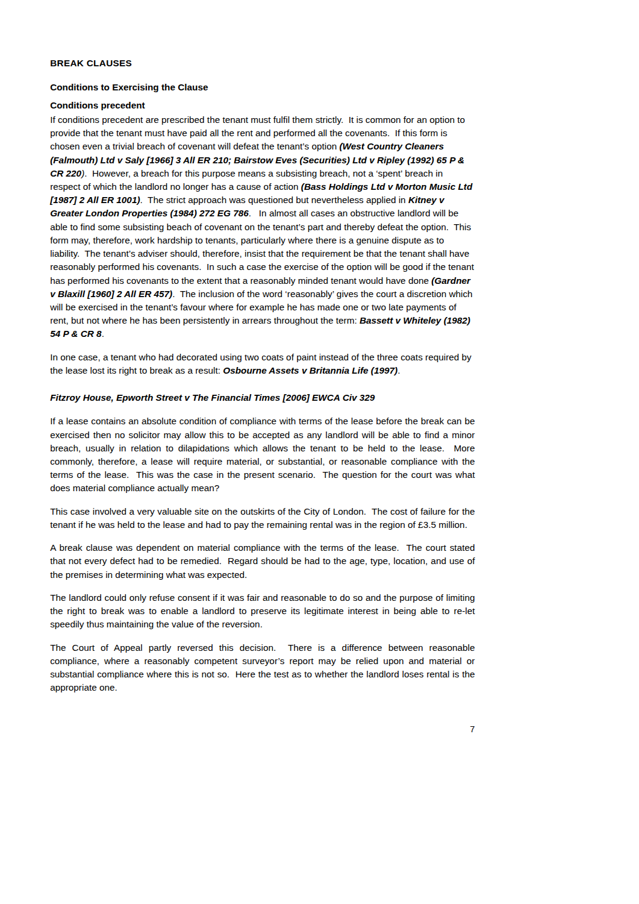BREAK CLAUSES
Conditions to Exercising the Clause
Conditions precedent
If conditions precedent are prescribed the tenant must fulfil them strictly. It is common for an option to provide that the tenant must have paid all the rent and performed all the covenants. If this form is chosen even a trivial breach of covenant will defeat the tenant’s option (West Country Cleaners (Falmouth) Ltd v Saly [1966] 3 All ER 210; Bairstow Eves (Securities) Ltd v Ripley (1992) 65 P & CR 220). However, a breach for this purpose means a subsisting breach, not a ‘spent’ breach in respect of which the landlord no longer has a cause of action (Bass Holdings Ltd v Morton Music Ltd [1987] 2 All ER 1001). The strict approach was questioned but nevertheless applied in Kitney v Greater London Properties (1984) 272 EG 786. In almost all cases an obstructive landlord will be able to find some subsisting beach of covenant on the tenant’s part and thereby defeat the option. This form may, therefore, work hardship to tenants, particularly where there is a genuine dispute as to liability. The tenant’s adviser should, therefore, insist that the requirement be that the tenant shall have reasonably performed his covenants. In such a case the exercise of the option will be good if the tenant has performed his covenants to the extent that a reasonably minded tenant would have done (Gardner v Blaxill [1960] 2 All ER 457). The inclusion of the word ‘reasonably’ gives the court a discretion which will be exercised in the tenant’s favour where for example he has made one or two late payments of rent, but not where he has been persistently in arrears throughout the term: Bassett v Whiteley (1982) 54 P & CR 8.
In one case, a tenant who had decorated using two coats of paint instead of the three coats required by the lease lost its right to break as a result: Osbourne Assets v Britannia Life (1997).
Fitzroy House, Epworth Street v The Financial Times [2006] EWCA Civ 329
If a lease contains an absolute condition of compliance with terms of the lease before the break can be exercised then no solicitor may allow this to be accepted as any landlord will be able to find a minor breach, usually in relation to dilapidations which allows the tenant to be held to the lease. More commonly, therefore, a lease will require material, or substantial, or reasonable compliance with the terms of the lease. This was the case in the present scenario. The question for the court was what does material compliance actually mean?
This case involved a very valuable site on the outskirts of the City of London. The cost of failure for the tenant if he was held to the lease and had to pay the remaining rental was in the region of £3.5 million.
A break clause was dependent on material compliance with the terms of the lease. The court stated that not every defect had to be remedied. Regard should be had to the age, type, location, and use of the premises in determining what was expected.
The landlord could only refuse consent if it was fair and reasonable to do so and the purpose of limiting the right to break was to enable a landlord to preserve its legitimate interest in being able to re-let speedily thus maintaining the value of the reversion.
The Court of Appeal partly reversed this decision. There is a difference between reasonable compliance, where a reasonably competent surveyor’s report may be relied upon and material or substantial compliance where this is not so. Here the test as to whether the landlord loses rental is the appropriate one.
7